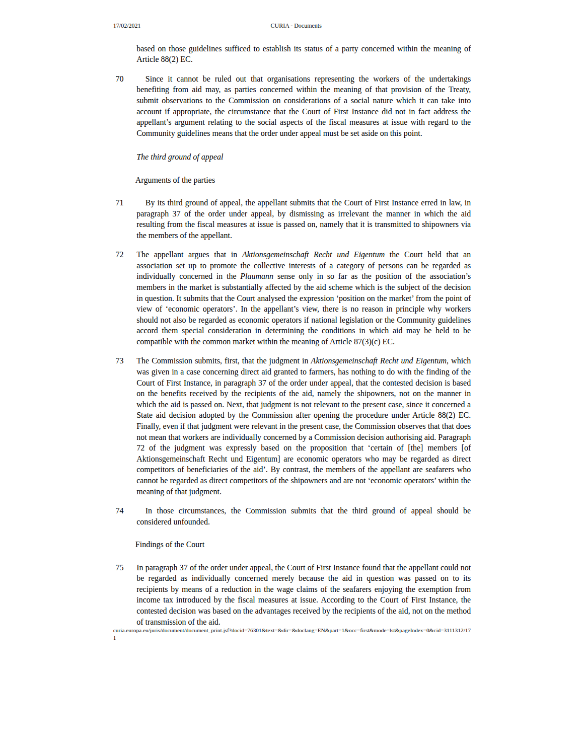17/02/2021
CURIA - Documents
based on those guidelines sufficed to establish its status of a party concerned within the meaning of Article 88(2) EC.
70 Since it cannot be ruled out that organisations representing the workers of the undertakings benefiting from aid may, as parties concerned within the meaning of that provision of the Treaty, submit observations to the Commission on considerations of a social nature which it can take into account if appropriate, the circumstance that the Court of First Instance did not in fact address the appellant’s argument relating to the social aspects of the fiscal measures at issue with regard to the Community guidelines means that the order under appeal must be set aside on this point.
The third ground of appeal
Arguments of the parties
71 By its third ground of appeal, the appellant submits that the Court of First Instance erred in law, in paragraph 37 of the order under appeal, by dismissing as irrelevant the manner in which the aid resulting from the fiscal measures at issue is passed on, namely that it is transmitted to shipowners via the members of the appellant.
72 The appellant argues that in Aktionsgemeinschaft Recht und Eigentum the Court held that an association set up to promote the collective interests of a category of persons can be regarded as individually concerned in the Plaumann sense only in so far as the position of the association’s members in the market is substantially affected by the aid scheme which is the subject of the decision in question. It submits that the Court analysed the expression ‘position on the market’ from the point of view of ‘economic operators’. In the appellant’s view, there is no reason in principle why workers should not also be regarded as economic operators if national legislation or the Community guidelines accord them special consideration in determining the conditions in which aid may be held to be compatible with the common market within the meaning of Article 87(3)(c) EC.
73 The Commission submits, first, that the judgment in Aktionsgemeinschaft Recht und Eigentum, which was given in a case concerning direct aid granted to farmers, has nothing to do with the finding of the Court of First Instance, in paragraph 37 of the order under appeal, that the contested decision is based on the benefits received by the recipients of the aid, namely the shipowners, not on the manner in which the aid is passed on. Next, that judgment is not relevant to the present case, since it concerned a State aid decision adopted by the Commission after opening the procedure under Article 88(2) EC. Finally, even if that judgment were relevant in the present case, the Commission observes that that does not mean that workers are individually concerned by a Commission decision authorising aid. Paragraph 72 of the judgment was expressly based on the proposition that ‘certain of [the] members [of Aktionsgemeinschaft Recht und Eigentum] are economic operators who may be regarded as direct competitors of beneficiaries of the aid’. By contrast, the members of the appellant are seafarers who cannot be regarded as direct competitors of the shipowners and are not ‘economic operators’ within the meaning of that judgment.
74 In those circumstances, the Commission submits that the third ground of appeal should be considered unfounded.
Findings of the Court
75 In paragraph 37 of the order under appeal, the Court of First Instance found that the appellant could not be regarded as individually concerned merely because the aid in question was passed on to its recipients by means of a reduction in the wage claims of the seafarers enjoying the exemption from income tax introduced by the fiscal measures at issue. According to the Court of First Instance, the contested decision was based on the advantages received by the recipients of the aid, not on the method of transmission of the aid.
curia.europa.eu/juris/document/document_print.jsf?docid=76301&text=&dir=&doclang=EN&part=1&occ=first&mode=lst&pageIndex=0&cid=311131
12/17